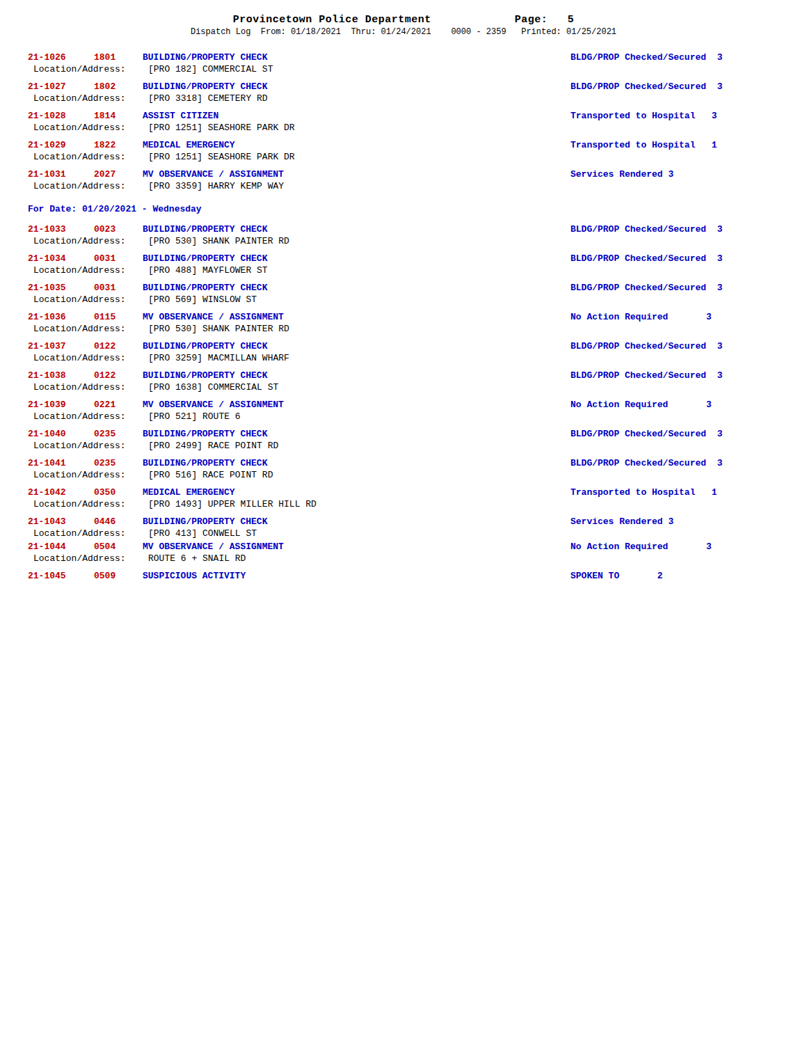Provincetown Police Department Page: 5
Dispatch Log From: 01/18/2021 Thru: 01/24/2021 0000 - 2359 Printed: 01/25/2021
21-1026 1801 BUILDING/PROPERTY CHECK BLDG/PROP Checked/Secured 3
Location/Address: [PRO 182] COMMERCIAL ST
21-1027 1802 BUILDING/PROPERTY CHECK BLDG/PROP Checked/Secured 3
Location/Address: [PRO 3318] CEMETERY RD
21-1028 1814 ASSIST CITIZEN Transported to Hospital 3
Location/Address: [PRO 1251] SEASHORE PARK DR
21-1029 1822 MEDICAL EMERGENCY Transported to Hospital 1
Location/Address: [PRO 1251] SEASHORE PARK DR
21-1031 2027 MV OBSERVANCE / ASSIGNMENT Services Rendered 3
Location/Address: [PRO 3359] HARRY KEMP WAY
For Date: 01/20/2021 - Wednesday
21-1033 0023 BUILDING/PROPERTY CHECK BLDG/PROP Checked/Secured 3
Location/Address: [PRO 530] SHANK PAINTER RD
21-1034 0031 BUILDING/PROPERTY CHECK BLDG/PROP Checked/Secured 3
Location/Address: [PRO 488] MAYFLOWER ST
21-1035 0031 BUILDING/PROPERTY CHECK BLDG/PROP Checked/Secured 3
Location/Address: [PRO 569] WINSLOW ST
21-1036 0115 MV OBSERVANCE / ASSIGNMENT No Action Required 3
Location/Address: [PRO 530] SHANK PAINTER RD
21-1037 0122 BUILDING/PROPERTY CHECK BLDG/PROP Checked/Secured 3
Location/Address: [PRO 3259] MACMILLAN WHARF
21-1038 0122 BUILDING/PROPERTY CHECK BLDG/PROP Checked/Secured 3
Location/Address: [PRO 1638] COMMERCIAL ST
21-1039 0221 MV OBSERVANCE / ASSIGNMENT No Action Required 3
Location/Address: [PRO 521] ROUTE 6
21-1040 0235 BUILDING/PROPERTY CHECK BLDG/PROP Checked/Secured 3
Location/Address: [PRO 2499] RACE POINT RD
21-1041 0235 BUILDING/PROPERTY CHECK BLDG/PROP Checked/Secured 3
Location/Address: [PRO 516] RACE POINT RD
21-1042 0350 MEDICAL EMERGENCY Transported to Hospital 1
Location/Address: [PRO 1493] UPPER MILLER HILL RD
21-1043 0446 BUILDING/PROPERTY CHECK Services Rendered 3
Location/Address: [PRO 413] CONWELL ST
21-1044 0504 MV OBSERVANCE / ASSIGNMENT No Action Required 3
Location/Address: ROUTE 6 + SNAIL RD
21-1045 0509 SUSPICIOUS ACTIVITY SPOKEN TO 2